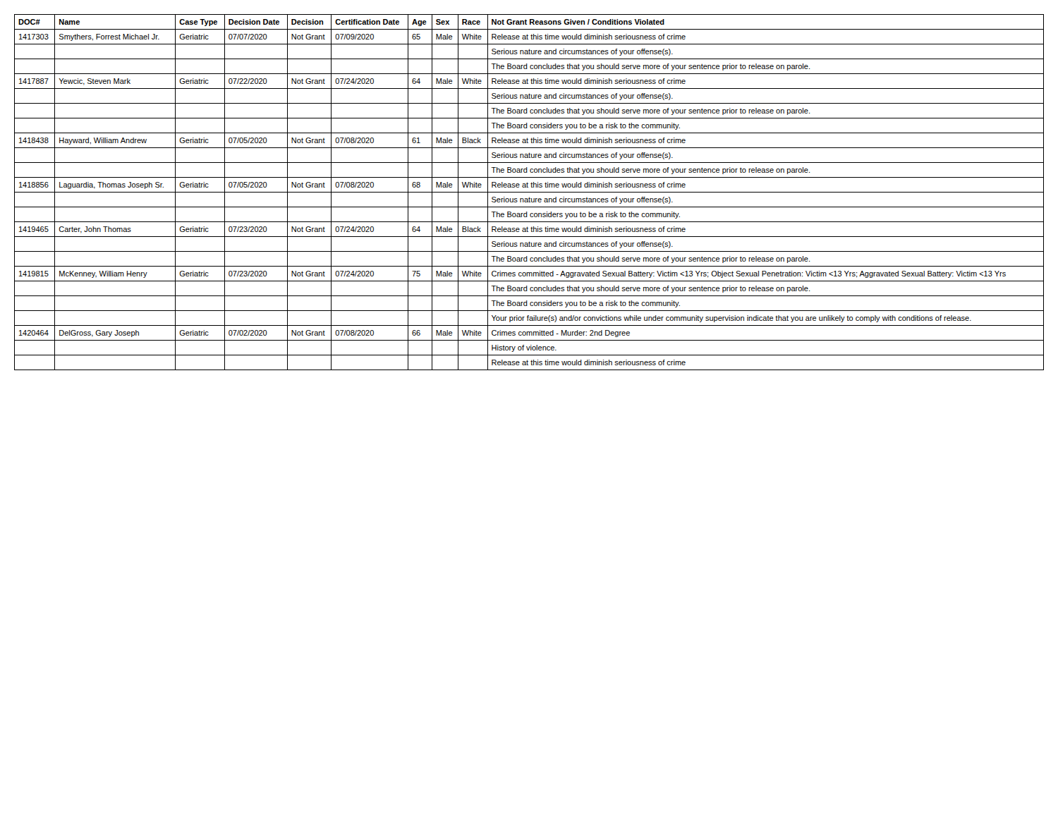| DOC# | Name | Case Type | Decision Date | Decision | Certification Date | Age | Sex | Race | Not Grant Reasons Given / Conditions Violated |
| --- | --- | --- | --- | --- | --- | --- | --- | --- | --- |
| 1417303 | Smythers, Forrest Michael Jr. | Geriatric | 07/07/2020 | Not Grant | 07/09/2020 | 65 | Male | White | Release at this time would diminish seriousness of crime |
| | | | | | | | | | Serious nature and circumstances of your offense(s). |
| | | | | | | | | | The Board concludes that you should serve more of your sentence prior to release on parole. |
| 1417887 | Yewcic, Steven Mark | Geriatric | 07/22/2020 | Not Grant | 07/24/2020 | 64 | Male | White | Release at this time would diminish seriousness of crime |
| | | | | | | | | | Serious nature and circumstances of your offense(s). |
| | | | | | | | | | The Board concludes that you should serve more of your sentence prior to release on parole. |
| | | | | | | | | | The Board considers you to be a risk to the community. |
| 1418438 | Hayward, William Andrew | Geriatric | 07/05/2020 | Not Grant | 07/08/2020 | 61 | Male | Black | Release at this time would diminish seriousness of crime |
| | | | | | | | | | Serious nature and circumstances of your offense(s). |
| | | | | | | | | | The Board concludes that you should serve more of your sentence prior to release on parole. |
| 1418856 | Laguardia, Thomas Joseph Sr. | Geriatric | 07/05/2020 | Not Grant | 07/08/2020 | 68 | Male | White | Release at this time would diminish seriousness of crime |
| | | | | | | | | | Serious nature and circumstances of your offense(s). |
| | | | | | | | | | The Board considers you to be a risk to the community. |
| 1419465 | Carter, John Thomas | Geriatric | 07/23/2020 | Not Grant | 07/24/2020 | 64 | Male | Black | Release at this time would diminish seriousness of crime |
| | | | | | | | | | Serious nature and circumstances of your offense(s). |
| | | | | | | | | | The Board concludes that you should serve more of your sentence prior to release on parole. |
| 1419815 | McKenney, William Henry | Geriatric | 07/23/2020 | Not Grant | 07/24/2020 | 75 | Male | White | Crimes committed - Aggravated Sexual Battery: Victim <13 Yrs; Object Sexual Penetration: Victim <13 Yrs; Aggravated Sexual Battery: Victim <13 Yrs |
| | | | | | | | | | The Board concludes that you should serve more of your sentence prior to release on parole. |
| | | | | | | | | | The Board considers you to be a risk to the community. |
| | | | | | | | | | Your prior failure(s) and/or convictions while under community supervision indicate that you are unlikely to comply with conditions of release. |
| 1420464 | DelGross, Gary Joseph | Geriatric | 07/02/2020 | Not Grant | 07/08/2020 | 66 | Male | White | Crimes committed - Murder: 2nd Degree |
| | | | | | | | | | History of violence. |
| | | | | | | | | | Release at this time would diminish seriousness of crime |